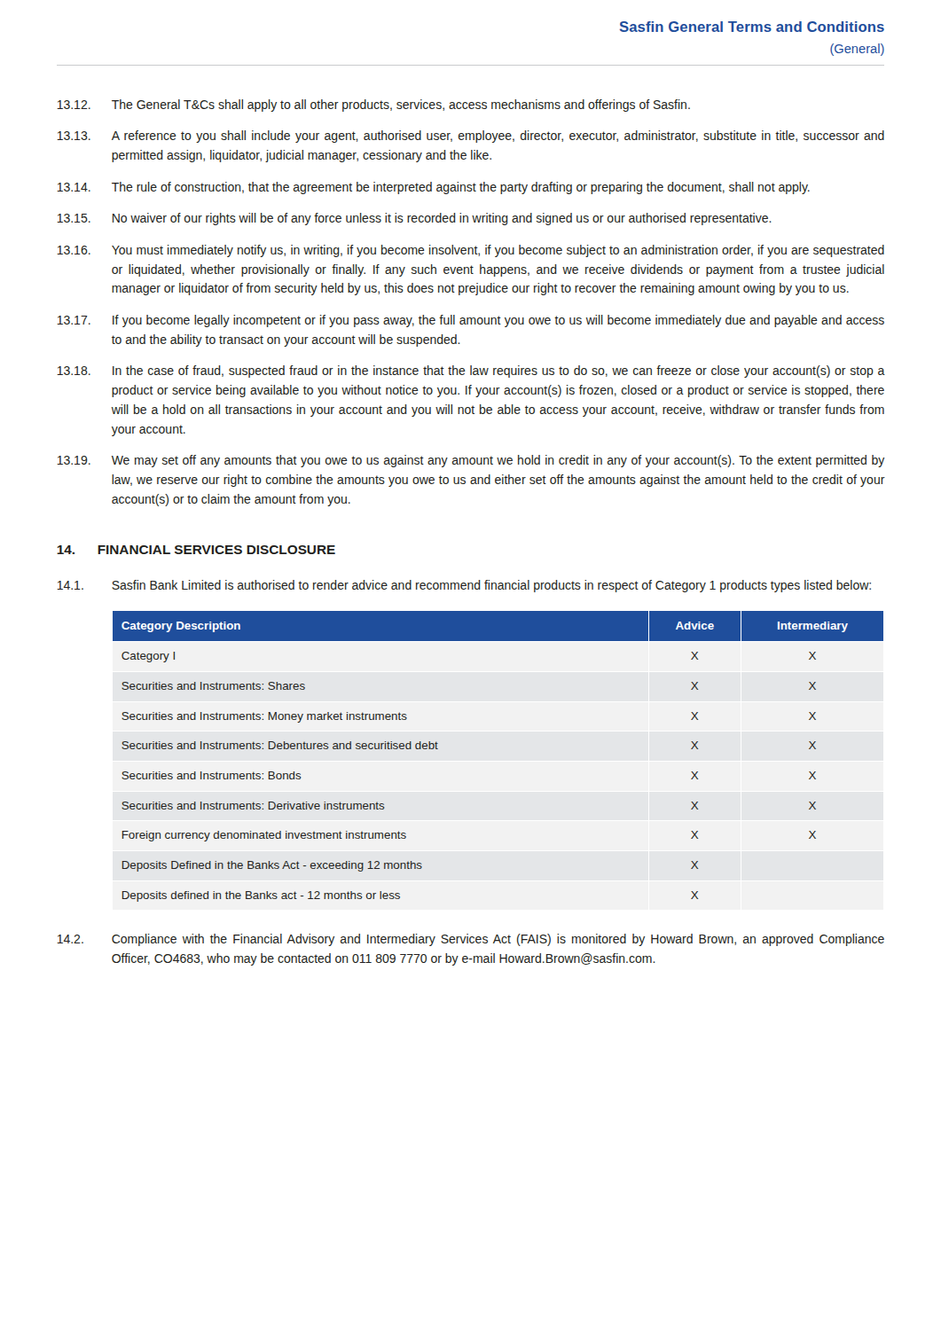Sasfin General Terms and Conditions
(General)
13.12. The General T&Cs shall apply to all other products, services, access mechanisms and offerings of Sasfin.
13.13. A reference to you shall include your agent, authorised user, employee, director, executor, administrator, substitute in title, successor and permitted assign, liquidator, judicial manager, cessionary and the like.
13.14. The rule of construction, that the agreement be interpreted against the party drafting or preparing the document, shall not apply.
13.15. No waiver of our rights will be of any force unless it is recorded in writing and signed us or our authorised representative.
13.16. You must immediately notify us, in writing, if you become insolvent, if you become subject to an administration order, if you are sequestrated or liquidated, whether provisionally or finally. If any such event happens, and we receive dividends or payment from a trustee judicial manager or liquidator of from security held by us, this does not prejudice our right to recover the remaining amount owing by you to us.
13.17. If you become legally incompetent or if you pass away, the full amount you owe to us will become immediately due and payable and access to and the ability to transact on your account will be suspended.
13.18. In the case of fraud, suspected fraud or in the instance that the law requires us to do so, we can freeze or close your account(s) or stop a product or service being available to you without notice to you. If your account(s) is frozen, closed or a product or service is stopped, there will be a hold on all transactions in your account and you will not be able to access your account, receive, withdraw or transfer funds from your account.
13.19. We may set off any amounts that you owe to us against any amount we hold in credit in any of your account(s). To the extent permitted by law, we reserve our right to combine the amounts you owe to us and either set off the amounts against the amount held to the credit of your account(s) or to claim the amount from you.
14. Financial Services Disclosure
14.1. Sasfin Bank Limited is authorised to render advice and recommend financial products in respect of Category 1 products types listed below:
| Category Description | Advice | Intermediary |
| --- | --- | --- |
| Category I | X | X |
| Securities and Instruments: Shares | X | X |
| Securities and Instruments: Money market instruments | X | X |
| Securities and Instruments: Debentures and securitised debt | X | X |
| Securities and Instruments: Bonds | X | X |
| Securities and Instruments: Derivative instruments | X | X |
| Foreign currency denominated investment instruments | X | X |
| Deposits Defined in the Banks Act - exceeding 12 months | X | |
| Deposits defined in the Banks act - 12 months or less | X | |
14.2. Compliance with the Financial Advisory and Intermediary Services Act (FAIS) is monitored by Howard Brown, an approved Compliance Officer, CO4683, who may be contacted on 011 809 7770 or by e-mail Howard.Brown@sasfin.com.